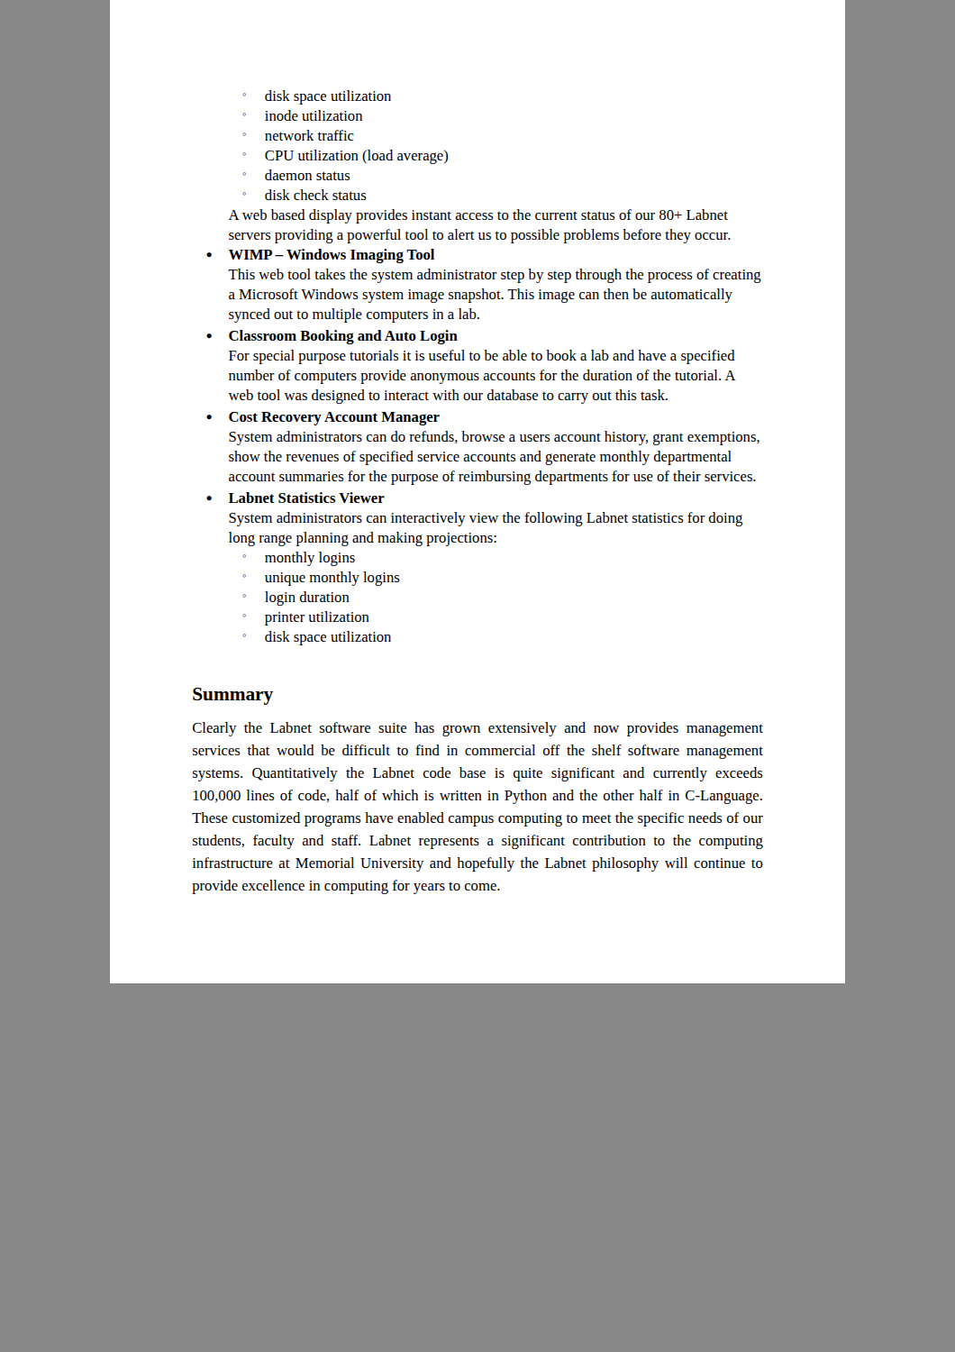disk space utilization
inode utilization
network traffic
CPU utilization (load average)
daemon status
disk check status
A web based display provides instant access to the current status of our 80+ Labnet servers providing a powerful tool to alert us to possible problems before they occur.
WIMP – Windows Imaging Tool This web tool takes the system administrator step by step through the process of creating a Microsoft Windows system image snapshot. This image can then be automatically synced out to multiple computers in a lab.
Classroom Booking and Auto Login For special purpose tutorials it is useful to be able to book a lab and have a specified number of computers provide anonymous accounts for the duration of the tutorial. A web tool was designed to interact with our database to carry out this task.
Cost Recovery Account Manager System administrators can do refunds, browse a users account history, grant exemptions, show the revenues of specified service accounts and generate monthly departmental account summaries for the purpose of reimbursing departments for use of their services.
Labnet Statistics Viewer System administrators can interactively view the following Labnet statistics for doing long range planning and making projections:
monthly logins
unique monthly logins
login duration
printer utilization
disk space utilization
Summary
Clearly the Labnet software suite has grown extensively and now provides management services that would be difficult to find in commercial off the shelf software management systems. Quantitatively the Labnet code base is quite significant and currently exceeds 100,000 lines of code, half of which is written in Python and the other half in C-Language. These customized programs have enabled campus computing to meet the specific needs of our students, faculty and staff. Labnet represents a significant contribution to the computing infrastructure at Memorial University and hopefully the Labnet philosophy will continue to provide excellence in computing for years to come.